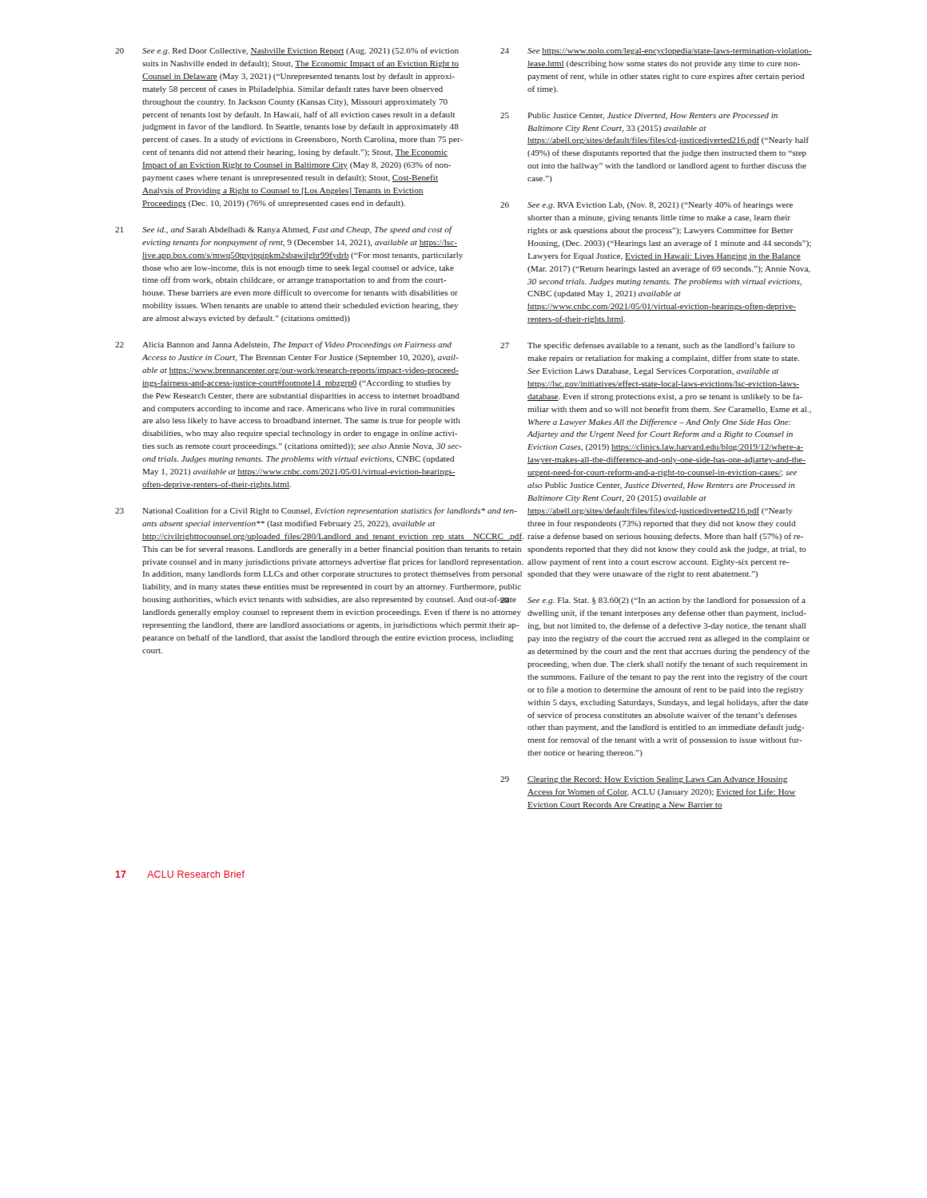20 See e.g. Red Door Collective, Nashville Eviction Report (Aug. 2021) (52.6% of eviction suits in Nashville ended in default); Stout, The Economic Impact of an Eviction Right to Counsel in Delaware (May 3, 2021) (“Unrepresented tenants lost by default in approximately 58 percent of cases in Philadelphia. Similar default rates have been observed throughout the country. In Jackson County (Kansas City), Missouri approximately 70 percent of tenants lost by default. In Hawaii, half of all eviction cases result in a default judgment in favor of the landlord. In Seattle, tenants lose by default in approximately 48 percent of cases. In a study of evictions in Greensboro, North Carolina, more than 75 percent of tenants did not attend their hearing, losing by default.”); Stout, The Economic Impact of an Eviction Right to Counsel in Baltimore City (May 8, 2020) (63% of nonpayment cases where tenant is unrepresented result in default); Stout, Cost-Benefit Analysis of Providing a Right to Counsel to [Los Angeles] Tenants in Eviction Proceedings (Dec. 10, 2019) (76% of unrepresented cases end in default).
21 See id., and Sarah Abdelhadi & Ranya Ahmed, Fast and Cheap, The speed and cost of evicting tenants for nonpayment of rent, 9 (December 14, 2021), available at https://lsc-live.app.box.com/s/mwq50tpyipqipkm2sbawilghr99fydrb (“For most tenants, particularly those who are low-income, this is not enough time to seek legal counsel or advice, take time off from work, obtain childcare, or arrange transportation to and from the courthouse. These barriers are even more difficult to overcome for tenants with disabilities or mobility issues. When tenants are unable to attend their scheduled eviction hearing, they are almost always evicted by default.” (citations omitted))
22 Alicia Bannon and Janna Adelstein, The Impact of Video Proceedings on Fairness and Access to Justice in Court, The Brennan Center For Justice (September 10, 2020), available at https://www.brennancenter.org/our-work/research-reports/impact-video-proceedings-fairness-and-access-justice-court#footnote14_mbzgrp0 (“According to studies by the Pew Research Center, there are substantial disparities in access to internet broadband and computers according to income and race. Americans who live in rural communities are also less likely to have access to broadband internet. The same is true for people with disabilities, who may also require special technology in order to engage in online activities such as remote court proceedings.” (citations omitted)); see also Annie Nova, 30 second trials. Judges muting tenants. The problems with virtual evictions, CNBC (updated May 1, 2021) available at https://www.cnbc.com/2021/05/01/virtual-eviction-hearings-often-deprive-renters-of-their-rights.html.
23 National Coalition for a Civil Right to Counsel, Eviction representation statistics for landlords* and tenants absent special intervention** (last modified February 25, 2022), available at http://civilrighttocounsel.org/uploaded_files/280/Landlord_and_tenant_eviction_rep_stats__NCCRC_.pdf. This can be for several reasons. Landlords are generally in a better financial position than tenants to retain private counsel and in many jurisdictions private attorneys advertise flat prices for landlord representation. In addition, many landlords form LLCs and other corporate structures to protect themselves from personal liability, and in many states these entities must be represented in court by an attorney. Furthermore, public housing authorities, which evict tenants with subsidies, are also represented by counsel. And out-of-state landlords generally employ counsel to represent them in eviction proceedings. Even if there is no attorney representing the landlord, there are landlord associations or agents, in jurisdictions which permit their appearance on behalf of the landlord, that assist the landlord through the entire eviction process, including court.
24 See https://www.nolo.com/legal-encyclopedia/state-laws-termination-violation-lease.html (describing how some states do not provide any time to cure nonpayment of rent, while in other states right to cure expires after certain period of time).
25 Public Justice Center, Justice Diverted, How Renters are Processed in Baltimore City Rent Court, 33 (2015) available at https://abell.org/sites/default/files/files/cd-justicediverted216.pdf (“Nearly half (49%) of these disputants reported that the judge then instructed them to “step out into the hallway” with the landlord or landlord agent to further discuss the case.”)
26 See e.g. RVA Eviction Lab, (Nov. 8, 2021) (“Nearly 40% of hearings were shorter than a minute, giving tenants little time to make a case, learn their rights or ask questions about the process”); Lawyers Committee for Better Housing, (Dec. 2003) (“Hearings last an average of 1 minute and 44 seconds”); Lawyers for Equal Justice, Evicted in Hawaii: Lives Hanging in the Balance (Mar. 2017) (“Return hearings lasted an average of 69 seconds.”); Annie Nova, 30 second trials. Judges muting tenants. The problems with virtual evictions, CNBC (updated May 1, 2021) available at https://www.cnbc.com/2021/05/01/virtual-eviction-hearings-often-deprive-renters-of-their-rights.html.
27 The specific defenses available to a tenant, such as the landlord’s failure to make repairs or retaliation for making a complaint, differ from state to state. See Eviction Laws Database, Legal Services Corporation, available at https://lsc.gov/initiatives/effect-state-local-laws-evictions/lsc-eviction-laws-database. Even if strong protections exist, a pro se tenant is unlikely to be familiar with them and so will not benefit from them. See Caramello, Esme et al., Where a Lawyer Makes All the Difference – And Only One Side Has One: Adjartey and the Urgent Need for Court Reform and a Right to Counsel in Eviction Cases, (2019) https://clinics.law.harvard.edu/blog/2019/12/where-a-lawyer-makes-all-the-difference-and-only-one-side-has-one-adjartey-and-the-urgent-need-for-court-reform-and-a-right-to-counsel-in-eviction-cases/; see also Public Justice Center, Justice Diverted, How Renters are Processed in Baltimore City Rent Court, 20 (2015) available at https://abell.org/sites/default/files/files/cd-justicediverted216.pdf (“Nearly three in four respondents (73%) reported that they did not know they could raise a defense based on serious housing defects. More than half (57%) of respondents reported that they did not know they could ask the judge, at trial, to allow payment of rent into a court escrow account. Eighty-six percent responded that they were unaware of the right to rent abatement.”)
28 See e.g. Fla. Stat. § 83.60(2) (“In an action by the landlord for possession of a dwelling unit, if the tenant interposes any defense other than payment, including, but not limited to, the defense of a defective 3-day notice, the tenant shall pay into the registry of the court the accrued rent as alleged in the complaint or as determined by the court and the rent that accrues during the pendency of the proceeding, when due. The clerk shall notify the tenant of such requirement in the summons. Failure of the tenant to pay the rent into the registry of the court or to file a motion to determine the amount of rent to be paid into the registry within 5 days, excluding Saturdays, Sundays, and legal holidays, after the date of service of process constitutes an absolute waiver of the tenant’s defenses other than payment, and the landlord is entitled to an immediate default judgment for removal of the tenant with a writ of possession to issue without further notice or hearing thereon.”)
29 Clearing the Record: How Eviction Sealing Laws Can Advance Housing Access for Women of Color, ACLU (January 2020); Evicted for Life: How Eviction Court Records Are Creating a New Barrier to
17 ACLU Research Brief